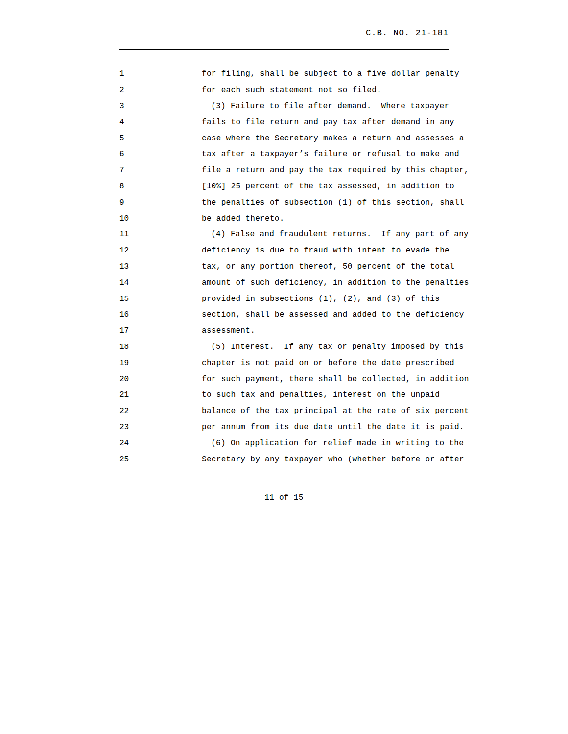C.B. NO. 21-181
| 1 | for filing, shall be subject to a five dollar penalty |
| 2 | for each such statement not so filed. |
| 3 | (3) Failure to file after demand. Where taxpayer |
| 4 | fails to file return and pay tax after demand in any |
| 5 | case where the Secretary makes a return and assesses a |
| 6 | tax after a taxpayer’s failure or refusal to make and |
| 7 | file a return and pay the tax required by this chapter, |
| 8 | [ 10% ] 25 percent of the tax assessed, in addition to |
| 9 | the penalties of subsection (1) of this section, shall |
| 10 | be added thereto. |
| 11 | (4) False and fraudulent returns. If any part of any |
| 12 | deficiency is due to fraud with intent to evade the |
| 13 | tax, or any portion thereof, 50 percent of the total |
| 14 | amount of such deficiency, in addition to the penalties |
| 15 | provided in subsections (1), (2), and (3) of this |
| 16 | section, shall be assessed and added to the deficiency |
| 17 | assessment. |
| 18 | (5) Interest. If any tax or penalty imposed by this |
| 19 | chapter is not paid on or before the date prescribed |
| 20 | for such payment, there shall be collected, in addition |
| 21 | to such tax and penalties, interest on the unpaid |
| 22 | balance of the tax principal at the rate of six percent |
| 23 | per annum from its due date until the date it is paid. |
| 24 | (6) On application for relief made in writing to the |
| 25 | Secretary by any taxpayer who (whether before or after |
11 of 15